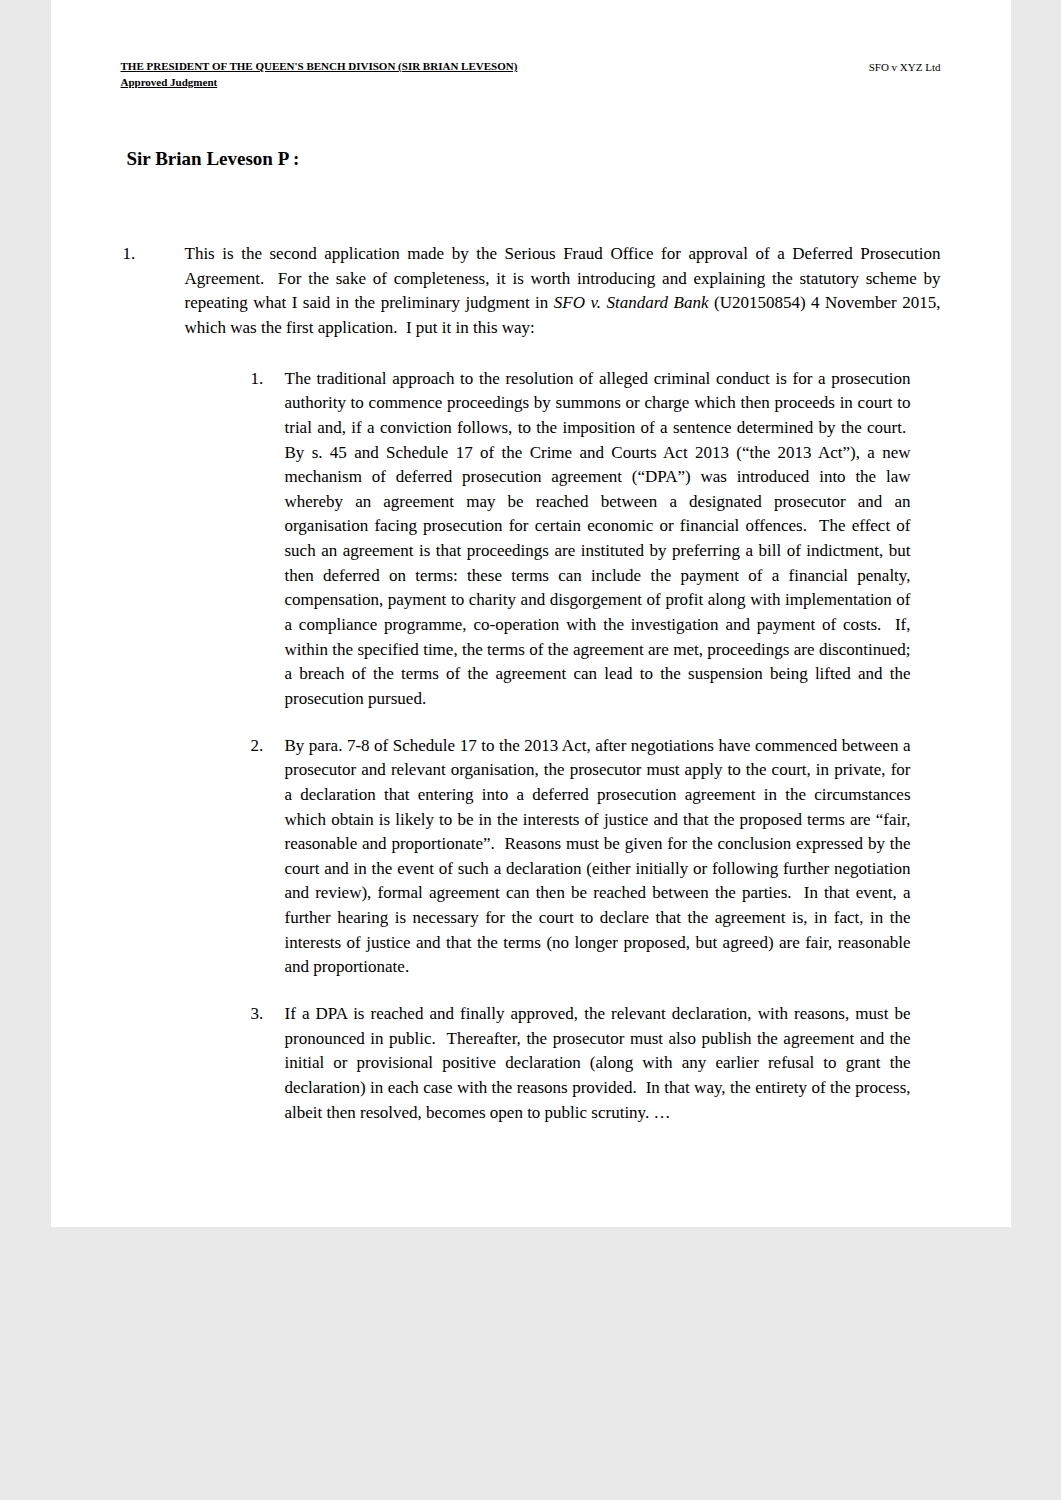The President of the Queen's Bench Divison (Sir Brian Leveson)
Approved Judgment
SFO v XYZ Ltd
Sir Brian Leveson P :
1.
This is the second application made by the Serious Fraud Office for approval of a Deferred Prosecution Agreement. For the sake of completeness, it is worth introducing and explaining the statutory scheme by repeating what I said in the preliminary judgment in SFO v. Standard Bank (U20150854) 4 November 2015, which was the first application. I put it in this way:
1.
The traditional approach to the resolution of alleged criminal conduct is for a prosecution authority to commence proceedings by summons or charge which then proceeds in court to trial and, if a conviction follows, to the imposition of a sentence determined by the court. By s. 45 and Schedule 17 of the Crime and Courts Act 2013 (“the 2013 Act”), a new mechanism of deferred prosecution agreement (“DPA”) was introduced into the law whereby an agreement may be reached between a designated prosecutor and an organisation facing prosecution for certain economic or financial offences. The effect of such an agreement is that proceedings are instituted by preferring a bill of indictment, but then deferred on terms: these terms can include the payment of a financial penalty, compensation, payment to charity and disgorgement of profit along with implementation of a compliance programme, co-operation with the investigation and payment of costs. If, within the specified time, the terms of the agreement are met, proceedings are discontinued; a breach of the terms of the agreement can lead to the suspension being lifted and the prosecution pursued.
2.
By para. 7-8 of Schedule 17 to the 2013 Act, after negotiations have commenced between a prosecutor and relevant organisation, the prosecutor must apply to the court, in private, for a declaration that entering into a deferred prosecution agreement in the circumstances which obtain is likely to be in the interests of justice and that the proposed terms are “fair, reasonable and proportionate”. Reasons must be given for the conclusion expressed by the court and in the event of such a declaration (either initially or following further negotiation and review), formal agreement can then be reached between the parties. In that event, a further hearing is necessary for the court to declare that the agreement is, in fact, in the interests of justice and that the terms (no longer proposed, but agreed) are fair, reasonable and proportionate.
3.
If a DPA is reached and finally approved, the relevant declaration, with reasons, must be pronounced in public. Thereafter, the prosecutor must also publish the agreement and the initial or provisional positive declaration (along with any earlier refusal to grant the declaration) in each case with the reasons provided. In that way, the entirety of the process, albeit then resolved, becomes open to public scrutiny. …